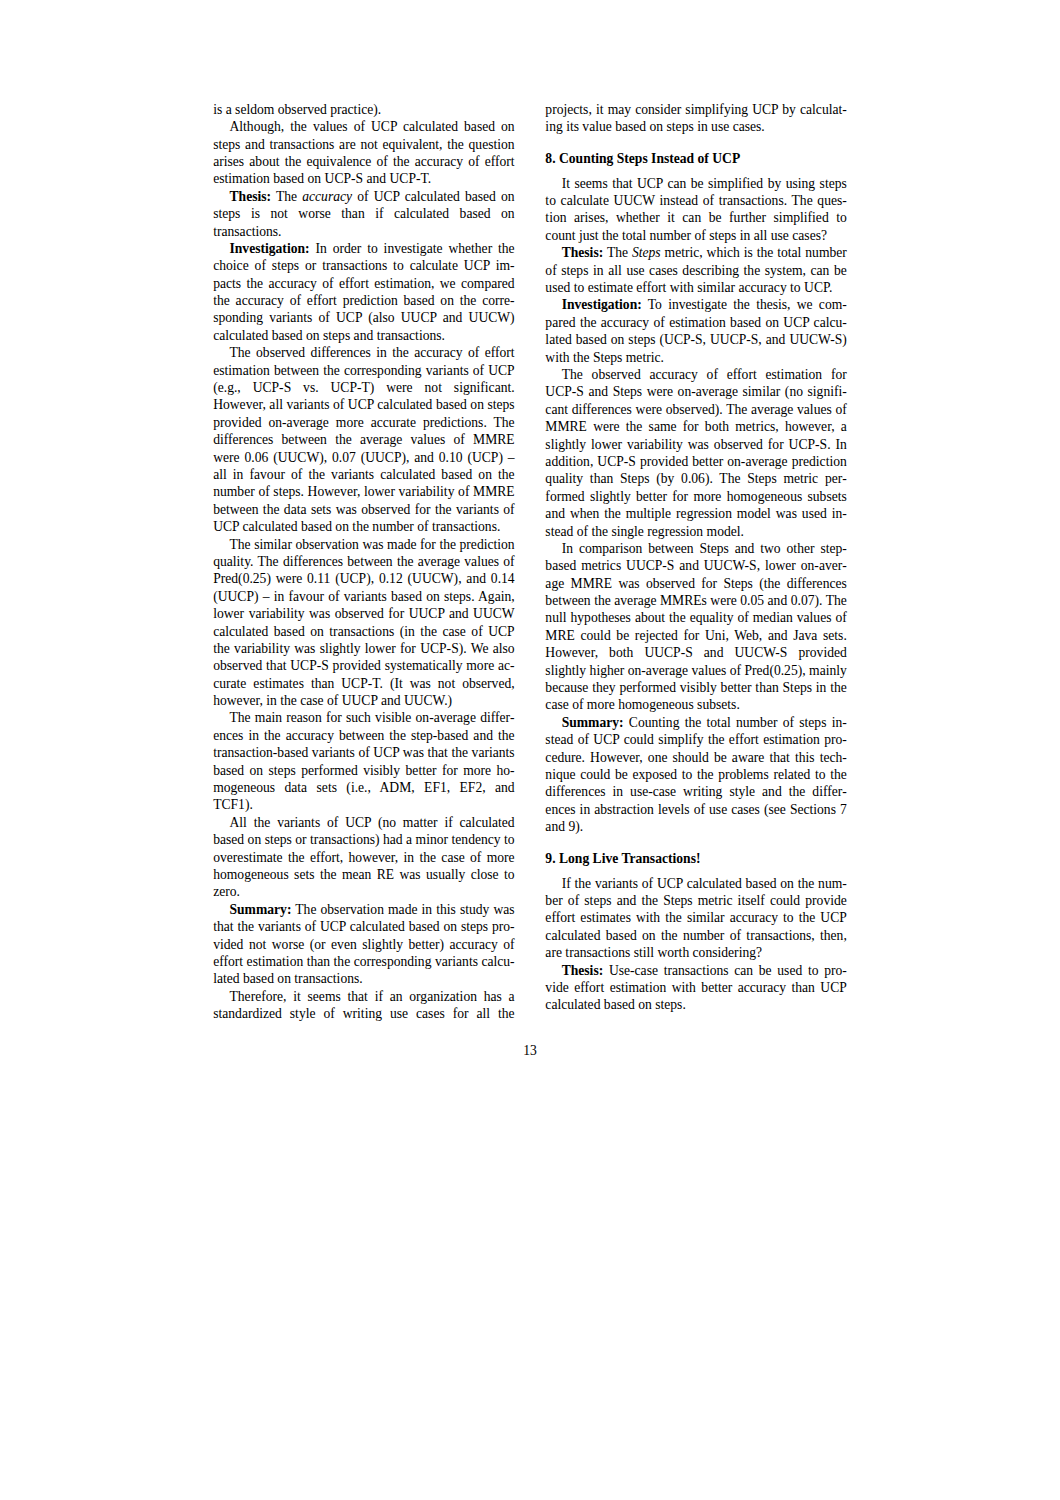is a seldom observed practice).
Although, the values of UCP calculated based on steps and transactions are not equivalent, the question arises about the equivalence of the accuracy of effort estimation based on UCP-S and UCP-T.
Thesis: The accuracy of UCP calculated based on steps is not worse than if calculated based on transactions.
Investigation: In order to investigate whether the choice of steps or transactions to calculate UCP impacts the accuracy of effort estimation, we compared the accuracy of effort prediction based on the corresponding variants of UCP (also UUCP and UUCW) calculated based on steps and transactions.
The observed differences in the accuracy of effort estimation between the corresponding variants of UCP (e.g., UCP-S vs. UCP-T) were not significant. However, all variants of UCP calculated based on steps provided on-average more accurate predictions. The differences between the average values of MMRE were 0.06 (UUCW), 0.07 (UUCP), and 0.10 (UCP) – all in favour of the variants calculated based on the number of steps. However, lower variability of MMRE between the data sets was observed for the variants of UCP calculated based on the number of transactions.
The similar observation was made for the prediction quality. The differences between the average values of Pred(0.25) were 0.11 (UCP), 0.12 (UUCW), and 0.14 (UUCP) – in favour of variants based on steps. Again, lower variability was observed for UUCP and UUCW calculated based on transactions (in the case of UCP the variability was slightly lower for UCP-S). We also observed that UCP-S provided systematically more accurate estimates than UCP-T. (It was not observed, however, in the case of UUCP and UUCW.)
The main reason for such visible on-average differences in the accuracy between the step-based and the transaction-based variants of UCP was that the variants based on steps performed visibly better for more homogeneous data sets (i.e., ADM, EF1, EF2, and TCF1).
All the variants of UCP (no matter if calculated based on steps or transactions) had a minor tendency to overestimate the effort, however, in the case of more homogeneous sets the mean RE was usually close to zero.
Summary: The observation made in this study was that the variants of UCP calculated based on steps provided not worse (or even slightly better) accuracy of effort estimation than the corresponding variants calculated based on transactions.
Therefore, it seems that if an organization has a standardized style of writing use cases for all the projects, it may consider simplifying UCP by calculating its value based on steps in use cases.
8. Counting Steps Instead of UCP
It seems that UCP can be simplified by using steps to calculate UUCW instead of transactions. The question arises, whether it can be further simplified to count just the total number of steps in all use cases?
Thesis: The Steps metric, which is the total number of steps in all use cases describing the system, can be used to estimate effort with similar accuracy to UCP.
Investigation: To investigate the thesis, we compared the accuracy of estimation based on UCP calculated based on steps (UCP-S, UUCP-S, and UUCW-S) with the Steps metric.
The observed accuracy of effort estimation for UCP-S and Steps were on-average similar (no significant differences were observed). The average values of MMRE were the same for both metrics, however, a slightly lower variability was observed for UCP-S. In addition, UCP-S provided better on-average prediction quality than Steps (by 0.06). The Steps metric performed slightly better for more homogeneous subsets and when the multiple regression model was used instead of the single regression model.
In comparison between Steps and two other step-based metrics UUCP-S and UUCW-S, lower on-average MMRE was observed for Steps (the differences between the average MMREs were 0.05 and 0.07). The null hypotheses about the equality of median values of MRE could be rejected for Uni, Web, and Java sets. However, both UUCP-S and UUCW-S provided slightly higher on-average values of Pred(0.25), mainly because they performed visibly better than Steps in the case of more homogeneous subsets.
Summary: Counting the total number of steps instead of UCP could simplify the effort estimation procedure. However, one should be aware that this technique could be exposed to the problems related to the differences in use-case writing style and the differences in abstraction levels of use cases (see Sections 7 and 9).
9. Long Live Transactions!
If the variants of UCP calculated based on the number of steps and the Steps metric itself could provide effort estimates with the similar accuracy to the UCP calculated based on the number of transactions, then, are transactions still worth considering?
Thesis: Use-case transactions can be used to provide effort estimation with better accuracy than UCP calculated based on steps.
13